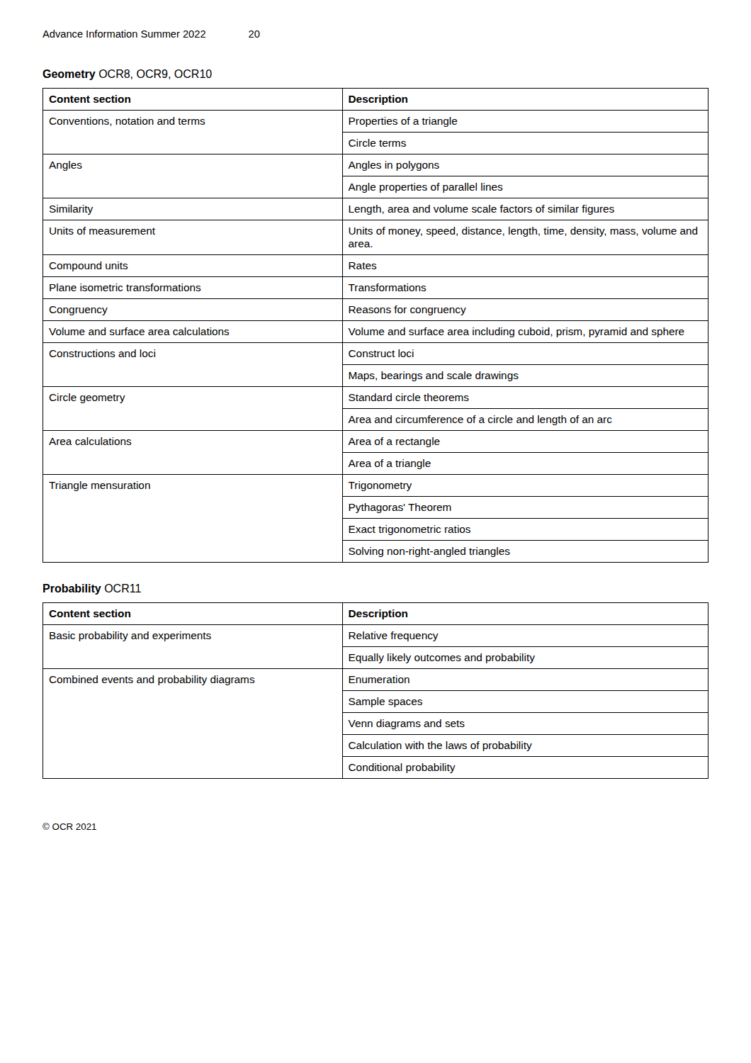Advance Information Summer 2022 20
Geometry OCR8, OCR9, OCR10
| Content section | Description |
| --- | --- |
| Conventions, notation and terms | Properties of a triangle |
| Circle terms |
| Angles | Angles in polygons |
| Angle properties of parallel lines |
| Similarity | Length, area and volume scale factors of similar figures |
| Units of measurement | Units of money, speed, distance, length, time, density, mass, volume and area. |
| Compound units | Rates |
| Plane isometric transformations | Transformations |
| Congruency | Reasons for congruency |
| Volume and surface area calculations | Volume and surface area including cuboid, prism, pyramid and sphere |
| Constructions and loci | Construct loci |
| Maps, bearings and scale drawings |
| Circle geometry | Standard circle theorems |
| Area and circumference of a circle and length of an arc |
| Area calculations | Area of a rectangle |
| Area of a triangle |
| Triangle mensuration | Trigonometry |
| Pythagoras' Theorem |
| Exact trigonometric ratios |
| Solving non-right-angled triangles |
Probability OCR11
| Content section | Description |
| --- | --- |
| Basic probability and experiments | Relative frequency |
| Equally likely outcomes and probability |
| Combined events and probability diagrams | Enumeration |
| Sample spaces |
| Venn diagrams and sets |
| Calculation with the laws of probability |
| Conditional probability |
© OCR 2021